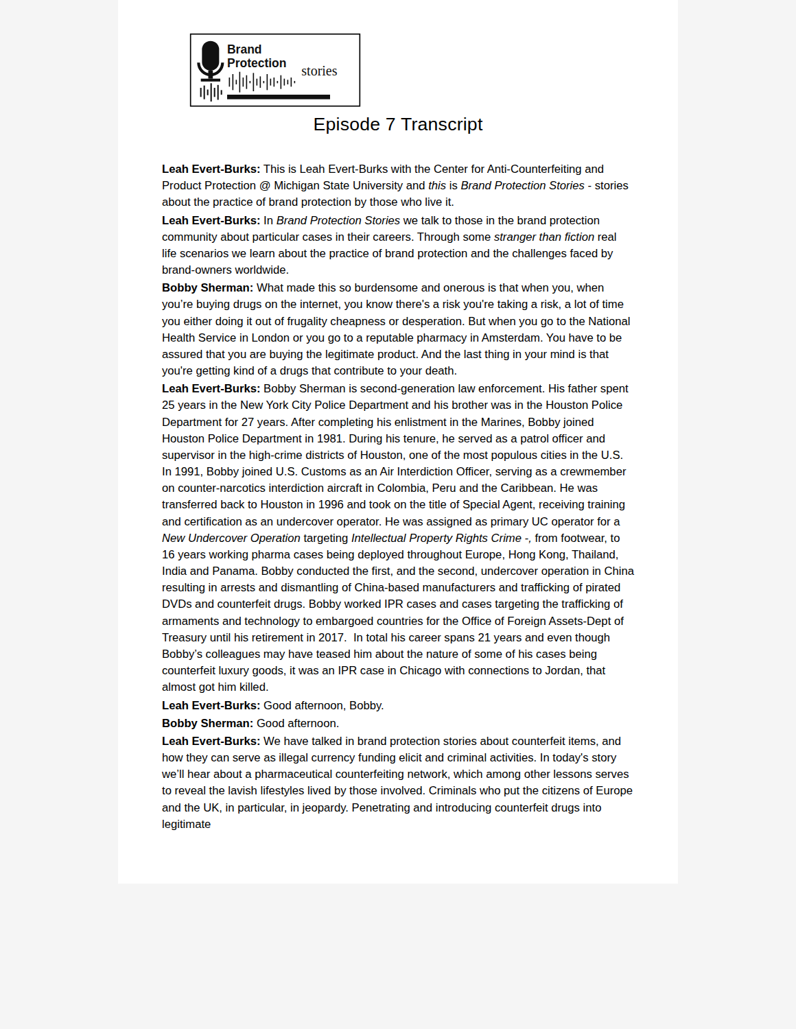Brand Protection stories
Episode 7 Transcript
Leah Evert-Burks: This is Leah Evert-Burks with the Center for Anti-Counterfeiting and Product Protection @ Michigan State University and this is Brand Protection Stories - stories about the practice of brand protection by those who live it.
Leah Evert-Burks: In Brand Protection Stories we talk to those in the brand protection community about particular cases in their careers. Through some stranger than fiction real life scenarios we learn about the practice of brand protection and the challenges faced by brand-owners worldwide.
Bobby Sherman: What made this so burdensome and onerous is that when you, when you’re buying drugs on the internet, you know there's a risk you're taking a risk, a lot of time you either doing it out of frugality cheapness or desperation. But when you go to the National Health Service in London or you go to a reputable pharmacy in Amsterdam. You have to be assured that you are buying the legitimate product. And the last thing in your mind is that you're getting kind of a drugs that contribute to your death.
Leah Evert-Burks: Bobby Sherman is second-generation law enforcement. His father spent 25 years in the New York City Police Department and his brother was in the Houston Police Department for 27 years. After completing his enlistment in the Marines, Bobby joined Houston Police Department in 1981. During his tenure, he served as a patrol officer and supervisor in the high-crime districts of Houston, one of the most populous cities in the U.S. In 1991, Bobby joined U.S. Customs as an Air Interdiction Officer, serving as a crewmember on counter-narcotics interdiction aircraft in Colombia, Peru and the Caribbean. He was transferred back to Houston in 1996 and took on the title of Special Agent, receiving training and certification as an undercover operator. He was assigned as primary UC operator for a New Undercover Operation targeting Intellectual Property Rights Crime -, from footwear, to 16 years working pharma cases being deployed throughout Europe, Hong Kong, Thailand, India and Panama. Bobby conducted the first, and the second, undercover operation in China resulting in arrests and dismantling of China-based manufacturers and trafficking of pirated DVDs and counterfeit drugs. Bobby worked IPR cases and cases targeting the trafficking of armaments and technology to embargoed countries for the Office of Foreign Assets-Dept of Treasury until his retirement in 2017. In total his career spans 21 years and even though Bobby’s colleagues may have teased him about the nature of some of his cases being counterfeit luxury goods, it was an IPR case in Chicago with connections to Jordan, that almost got him killed.
Leah Evert-Burks: Good afternoon, Bobby.
Bobby Sherman: Good afternoon.
Leah Evert-Burks: We have talked in brand protection stories about counterfeit items, and how they can serve as illegal currency funding elicit and criminal activities. In today's story we’ll hear about a pharmaceutical counterfeiting network, which among other lessons serves to reveal the lavish lifestyles lived by those involved. Criminals who put the citizens of Europe and the UK, in particular, in jeopardy. Penetrating and introducing counterfeit drugs into legitimate